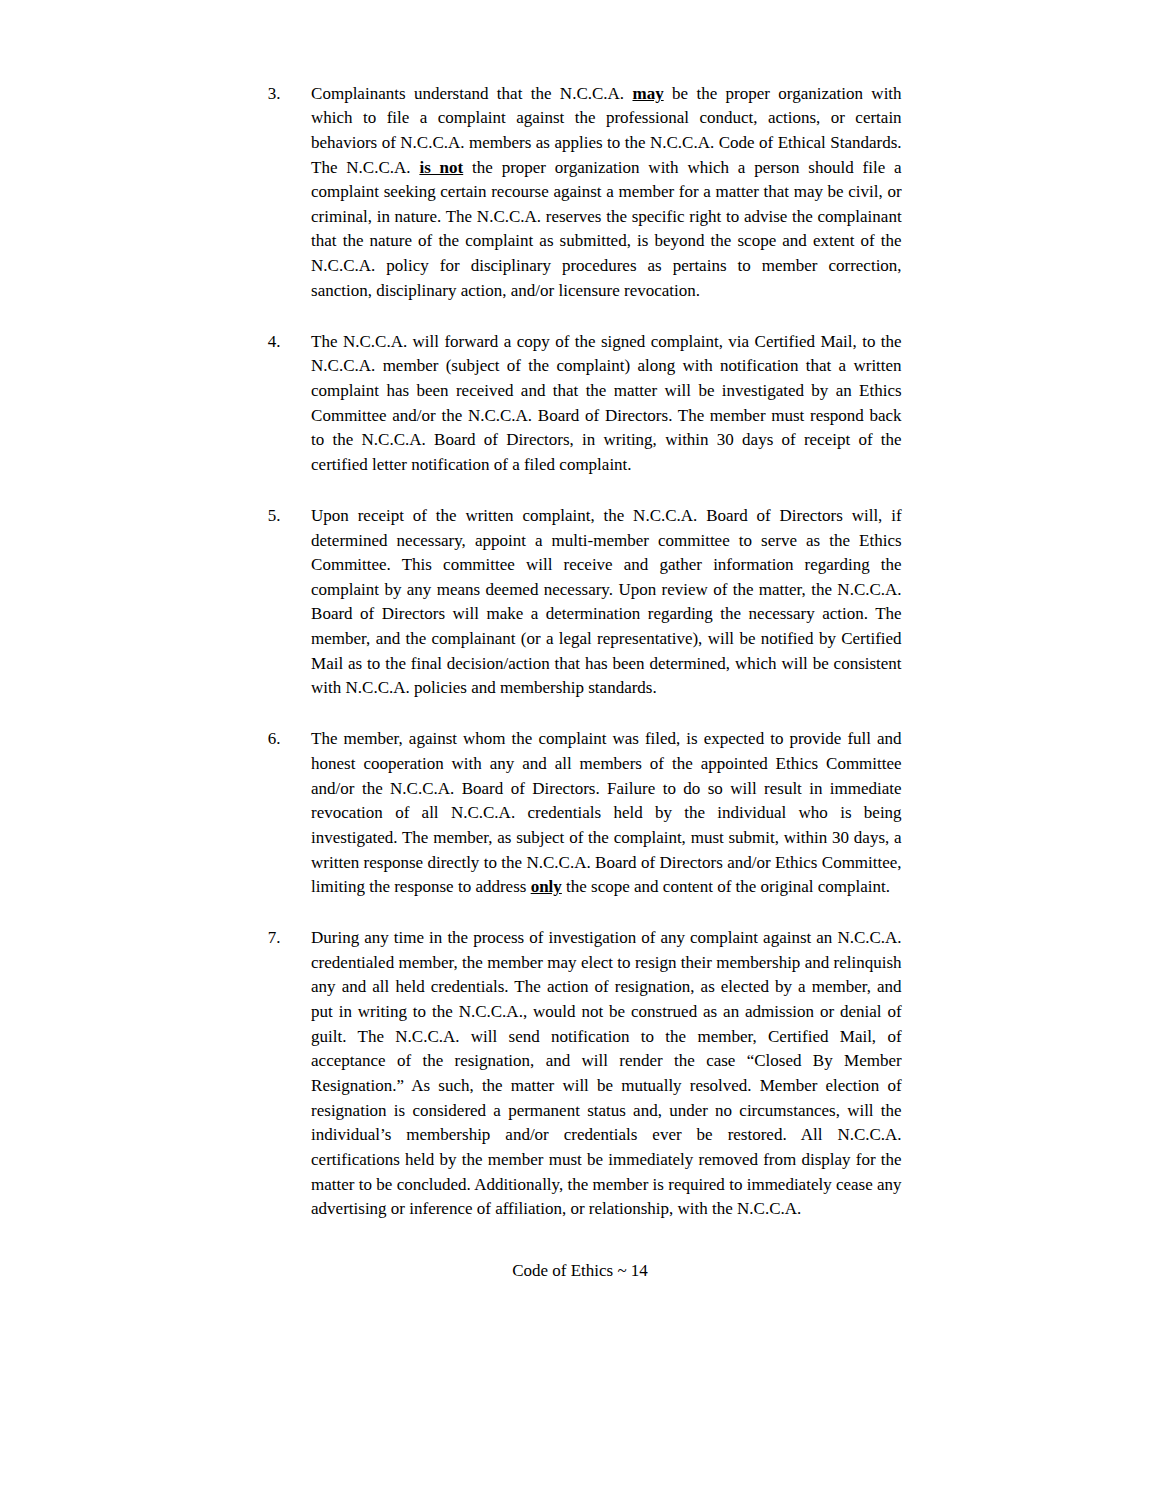3. Complainants understand that the N.C.C.A. may be the proper organization with which to file a complaint against the professional conduct, actions, or certain behaviors of N.C.C.A. members as applies to the N.C.C.A. Code of Ethical Standards. The N.C.C.A. is not the proper organization with which a person should file a complaint seeking certain recourse against a member for a matter that may be civil, or criminal, in nature. The N.C.C.A. reserves the specific right to advise the complainant that the nature of the complaint as submitted, is beyond the scope and extent of the N.C.C.A. policy for disciplinary procedures as pertains to member correction, sanction, disciplinary action, and/or licensure revocation.
4. The N.C.C.A. will forward a copy of the signed complaint, via Certified Mail, to the N.C.C.A. member (subject of the complaint) along with notification that a written complaint has been received and that the matter will be investigated by an Ethics Committee and/or the N.C.C.A. Board of Directors. The member must respond back to the N.C.C.A. Board of Directors, in writing, within 30 days of receipt of the certified letter notification of a filed complaint.
5. Upon receipt of the written complaint, the N.C.C.A. Board of Directors will, if determined necessary, appoint a multi-member committee to serve as the Ethics Committee. This committee will receive and gather information regarding the complaint by any means deemed necessary. Upon review of the matter, the N.C.C.A. Board of Directors will make a determination regarding the necessary action. The member, and the complainant (or a legal representative), will be notified by Certified Mail as to the final decision/action that has been determined, which will be consistent with N.C.C.A. policies and membership standards.
6. The member, against whom the complaint was filed, is expected to provide full and honest cooperation with any and all members of the appointed Ethics Committee and/or the N.C.C.A. Board of Directors. Failure to do so will result in immediate revocation of all N.C.C.A. credentials held by the individual who is being investigated. The member, as subject of the complaint, must submit, within 30 days, a written response directly to the N.C.C.A. Board of Directors and/or Ethics Committee, limiting the response to address only the scope and content of the original complaint.
7. During any time in the process of investigation of any complaint against an N.C.C.A. credentialed member, the member may elect to resign their membership and relinquish any and all held credentials. The action of resignation, as elected by a member, and put in writing to the N.C.C.A., would not be construed as an admission or denial of guilt. The N.C.C.A. will send notification to the member, Certified Mail, of acceptance of the resignation, and will render the case “Closed By Member Resignation.” As such, the matter will be mutually resolved. Member election of resignation is considered a permanent status and, under no circumstances, will the individual’s membership and/or credentials ever be restored. All N.C.C.A. certifications held by the member must be immediately removed from display for the matter to be concluded. Additionally, the member is required to immediately cease any advertising or inference of affiliation, or relationship, with the N.C.C.A.
Code of Ethics ~ 14